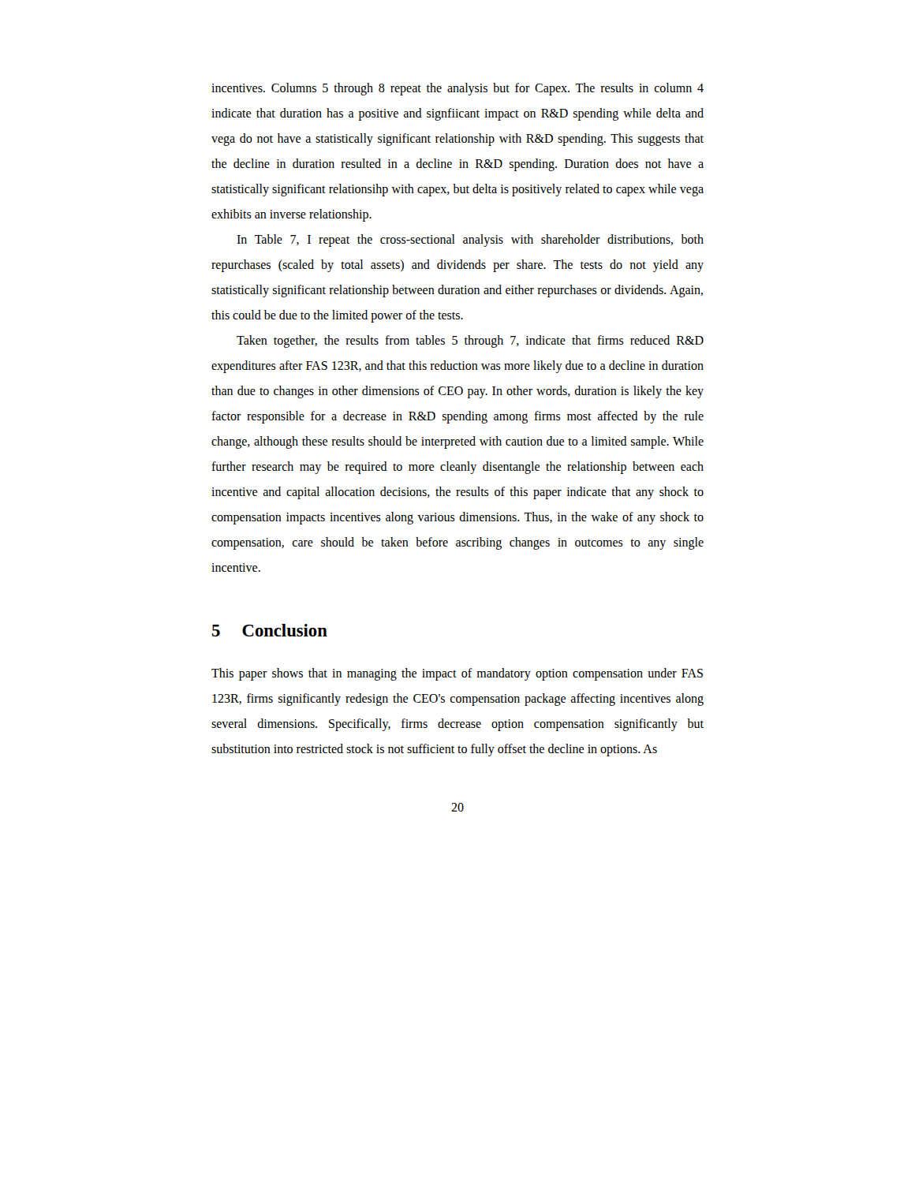incentives. Columns 5 through 8 repeat the analysis but for Capex. The results in column 4 indicate that duration has a positive and signfiicant impact on R&D spending while delta and vega do not have a statistically significant relationship with R&D spending. This suggests that the decline in duration resulted in a decline in R&D spending. Duration does not have a statistically significant relationsihp with capex, but delta is positively related to capex while vega exhibits an inverse relationship.
In Table 7, I repeat the cross-sectional analysis with shareholder distributions, both repurchases (scaled by total assets) and dividends per share. The tests do not yield any statistically significant relationship between duration and either repurchases or dividends. Again, this could be due to the limited power of the tests.
Taken together, the results from tables 5 through 7, indicate that firms reduced R&D expenditures after FAS 123R, and that this reduction was more likely due to a decline in duration than due to changes in other dimensions of CEO pay. In other words, duration is likely the key factor responsible for a decrease in R&D spending among firms most affected by the rule change, although these results should be interpreted with caution due to a limited sample. While further research may be required to more cleanly disentangle the relationship between each incentive and capital allocation decisions, the results of this paper indicate that any shock to compensation impacts incentives along various dimensions. Thus, in the wake of any shock to compensation, care should be taken before ascribing changes in outcomes to any single incentive.
5 Conclusion
This paper shows that in managing the impact of mandatory option compensation under FAS 123R, firms significantly redesign the CEO's compensation package affecting incentives along several dimensions. Specifically, firms decrease option compensation significantly but substitution into restricted stock is not sufficient to fully offset the decline in options. As
20